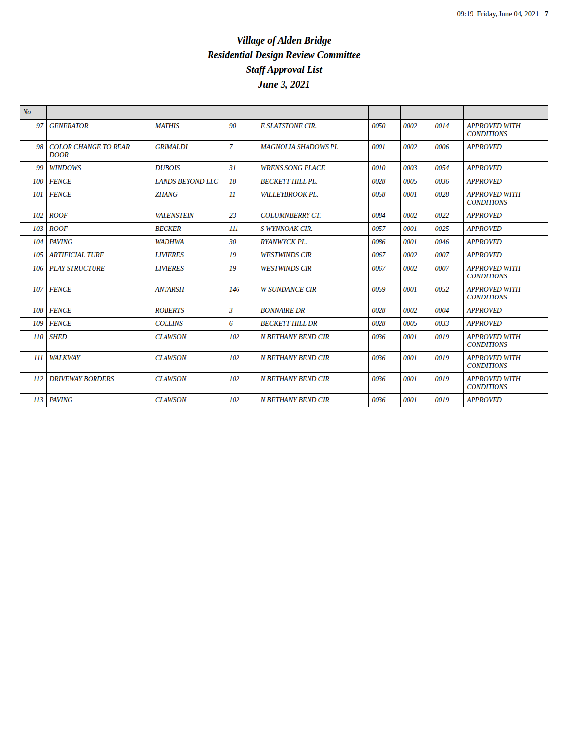09:19 Friday, June 04, 20217
Village of Alden Bridge
Residential Design Review Committee
Staff Approval List
June 3, 2021
| No | | | | | | | | |
| --- | --- | --- | --- | --- | --- | --- | --- | --- |
| 97 | GENERATOR | MATHIS | 90 | E SLATSTONE CIR. | 0050 | 0002 | 0014 | APPROVED WITH CONDITIONS |
| 98 | COLOR CHANGE TO REAR DOOR | GRIMALDI | 7 | MAGNOLIA SHADOWS PL | 0001 | 0002 | 0006 | APPROVED |
| 99 | WINDOWS | DUBOIS | 31 | WRENS SONG PLACE | 0010 | 0003 | 0054 | APPROVED |
| 100 | FENCE | LANDS BEYOND LLC | 18 | BECKETT HILL PL. | 0028 | 0005 | 0036 | APPROVED |
| 101 | FENCE | ZHANG | 11 | VALLEYBROOK PL. | 0058 | 0001 | 0028 | APPROVED WITH CONDITIONS |
| 102 | ROOF | VALENSTEIN | 23 | COLUMNBERRY CT. | 0084 | 0002 | 0022 | APPROVED |
| 103 | ROOF | BECKER | 111 | S WYNNOAK CIR. | 0057 | 0001 | 0025 | APPROVED |
| 104 | PAVING | WADHWA | 30 | RYANWYCK PL. | 0086 | 0001 | 0046 | APPROVED |
| 105 | ARTIFICIAL TURF | LIVIERES | 19 | WESTWINDS CIR | 0067 | 0002 | 0007 | APPROVED |
| 106 | PLAY STRUCTURE | LIVIERES | 19 | WESTWINDS CIR | 0067 | 0002 | 0007 | APPROVED WITH CONDITIONS |
| 107 | FENCE | ANTARSH | 146 | W SUNDANCE CIR | 0059 | 0001 | 0052 | APPROVED WITH CONDITIONS |
| 108 | FENCE | ROBERTS | 3 | BONNAIRE DR | 0028 | 0002 | 0004 | APPROVED |
| 109 | FENCE | COLLINS | 6 | BECKETT HILL DR | 0028 | 0005 | 0033 | APPROVED |
| 110 | SHED | CLAWSON | 102 | N BETHANY BEND CIR | 0036 | 0001 | 0019 | APPROVED WITH CONDITIONS |
| 111 | WALKWAY | CLAWSON | 102 | N BETHANY BEND CIR | 0036 | 0001 | 0019 | APPROVED WITH CONDITIONS |
| 112 | DRIVEWAY BORDERS | CLAWSON | 102 | N BETHANY BEND CIR | 0036 | 0001 | 0019 | APPROVED WITH CONDITIONS |
| 113 | PAVING | CLAWSON | 102 | N BETHANY BEND CIR | 0036 | 0001 | 0019 | APPROVED |